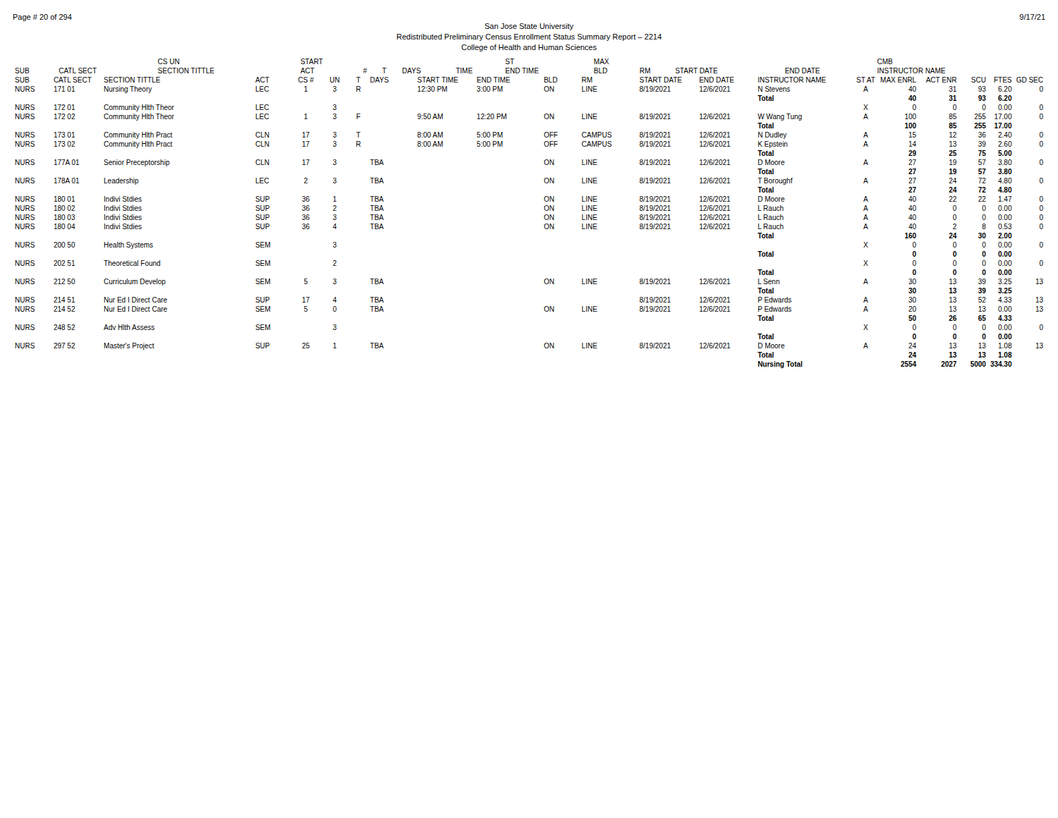Page # 20 of 294
9/17/21
San Jose State University
Redistributed Preliminary Census Enrollment Status Summary Report – 2214
College of Health and Human Sciences
| | | CS UN | START | | | | | ST | MAX | | | | CMB |
| --- | --- | --- | --- | --- | --- | --- | --- | --- | --- | --- | --- | --- | --- |
| SUB | CATL SECT | SECTION TITTLE | ACT | # | T | DAYS | TIME | END TIME | BLD | RM | START DATE | END DATE | INSTRUCTOR NAME |
| SUB | CATL SECT | SECTION TITTLE | ACT | CS # | UN | T | DAYS | START TIME | END TIME | BLD | RM | START DATE | END DATE | INSTRUCTOR NAME | ST AT | MAX ENRL | ACT ENR | SCU | FTES | GD SEC |
| --- | --- | --- | --- | --- | --- | --- | --- | --- | --- | --- | --- | --- | --- | --- | --- | --- | --- | --- | --- | --- |
| NURS | 171 01 | Nursing Theory | LEC | 1 | 3 | R | | 12:30 PM | 3:00 PM | ON | LINE | 8/19/2021 | 12/6/2021 | N Stevens | A | 40 | 31 | 93 | 6.20 | 0 |
| | | | | | | | | | | | | | | Total | | 40 | 31 | 93 | 6.20 | |
| NURS | 172 01 | Community Hlth Theor | LEC | | 3 | | | | | | | | | | X | 0 | 0 | 0 | 0.00 | 0 |
| NURS | 172 02 | Community Hlth Theor | LEC | 1 | 3 | F | | 9:50 AM | 12:20 PM | ON | LINE | 8/19/2021 | 12/6/2021 | W Wang Tung | A | 100 | 85 | 255 | 17.00 | 0 |
| | | | | | | | | | | | | | | Total | | 100 | 85 | 255 | 17.00 | |
| NURS | 173 01 | Community Hlth Pract | CLN | 17 | 3 | T | | 8:00 AM | 5:00 PM | OFF | CAMPUS | 8/19/2021 | 12/6/2021 | N Dudley | A | 15 | 12 | 36 | 2.40 | 0 |
| NURS | 173 02 | Community Hlth Pract | CLN | 17 | 3 | R | | 8:00 AM | 5:00 PM | OFF | CAMPUS | 8/19/2021 | 12/6/2021 | K Epstein | A | 14 | 13 | 39 | 2.60 | 0 |
| | | | | | | | | | | | | | | Total | | 29 | 25 | 75 | 5.00 | |
| NURS | 177A 01 | Senior Preceptorship | CLN | 17 | 3 | | TBA | | | ON | LINE | 8/19/2021 | 12/6/2021 | D Moore | A | 27 | 19 | 57 | 3.80 | 0 |
| | | | | | | | | | | | | | | Total | | 27 | 19 | 57 | 3.80 | |
| NURS | 178A 01 | Leadership | LEC | 2 | 3 | | TBA | | | ON | LINE | 8/19/2021 | 12/6/2021 | T Boroughf | A | 27 | 24 | 72 | 4.80 | 0 |
| | | | | | | | | | | | | | | Total | | 27 | 24 | 72 | 4.80 | |
| NURS | 180 01 | Indivi Stdies | SUP | 36 | 1 | | TBA | | | ON | LINE | 8/19/2021 | 12/6/2021 | D Moore | A | 40 | 22 | 22 | 1.47 | 0 |
| NURS | 180 02 | Indivi Stdies | SUP | 36 | 2 | | TBA | | | ON | LINE | 8/19/2021 | 12/6/2021 | L Rauch | A | 40 | 0 | 0 | 0.00 | 0 |
| NURS | 180 03 | Indivi Stdies | SUP | 36 | 3 | | TBA | | | ON | LINE | 8/19/2021 | 12/6/2021 | L Rauch | A | 40 | 0 | 0 | 0.00 | 0 |
| NURS | 180 04 | Indivi Stdies | SUP | 36 | 4 | | TBA | | | ON | LINE | 8/19/2021 | 12/6/2021 | L Rauch | A | 40 | 2 | 8 | 0.53 | 0 |
| | | | | | | | | | | | | | | Total | | 160 | 24 | 30 | 2.00 | |
| NURS | 200 50 | Health Systems | SEM | | 3 | | | | | | | | | | X | 0 | 0 | 0 | 0.00 | 0 |
| | | | | | | | | | | | | | | Total | | 0 | 0 | 0 | 0.00 | |
| NURS | 202 51 | Theoretical Found | SEM | | 2 | | | | | | | | | | X | 0 | 0 | 0 | 0.00 | 0 |
| | | | | | | | | | | | | | | Total | | 0 | 0 | 0 | 0.00 | |
| NURS | 212 50 | Curriculum Develop | SEM | 5 | 3 | | TBA | | | ON | LINE | 8/19/2021 | 12/6/2021 | L Senn | A | 30 | 13 | 39 | 3.25 | 13 |
| | | | | | | | | | | | | | | Total | | 30 | 13 | 39 | 3.25 | |
| NURS | 214 51 | Nur Ed I Direct Care | SUP | 17 | 4 | | TBA | | | | | 8/19/2021 | 12/6/2021 | P Edwards | A | 30 | 13 | 52 | 4.33 | 13 |
| NURS | 214 52 | Nur Ed I Direct Care | SEM | 5 | 0 | | TBA | | | ON | LINE | 8/19/2021 | 12/6/2021 | P Edwards | A | 20 | 13 | 13 | 0.00 | 13 |
| | | | | | | | | | | | | | | Total | | 50 | 26 | 65 | 4.33 | |
| NURS | 248 52 | Adv Hlth Assess | SEM | | 3 | | | | | | | | | | X | 0 | 0 | 0 | 0.00 | 0 |
| | | | | | | | | | | | | | | Total | | 0 | 0 | 0 | 0.00 | |
| NURS | 297 52 | Master's Project | SUP | 25 | 1 | | TBA | | | ON | LINE | 8/19/2021 | 12/6/2021 | D Moore | A | 24 | 13 | 13 | 1.08 | 13 |
| | | | | | | | | | | | | | | Total | | 24 | 13 | 13 | 1.08 | |
| | | | | | | | | | | | | | | Nursing Total | | 2554 | 2027 | 5000 | 334.30 | |